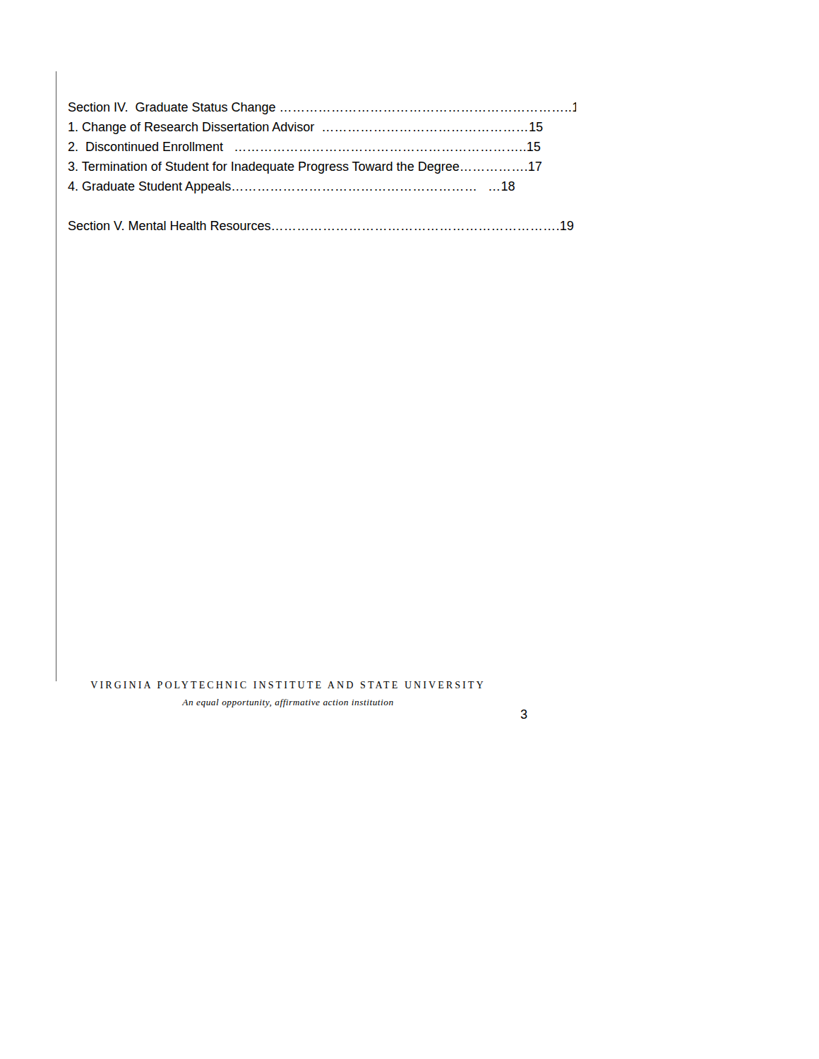Section IV. Graduate Status Change ………………………………………………………….. 15
1. Change of Research Dissertation Advisor …………………………………………15
2. Discontinued Enrollment ………………………………………………………….. 15
3. Termination of Student for Inadequate Progress Toward the Degree……………. 17
4. Graduate Student Appeals………………………………………………… …18
Section V. Mental Health Resources…………………………………………………………. 19
VIRGINIA POLYTECHNIC INSTITUTE AND STATE UNIVERSITY
An equal opportunity, affirmative action institution
3